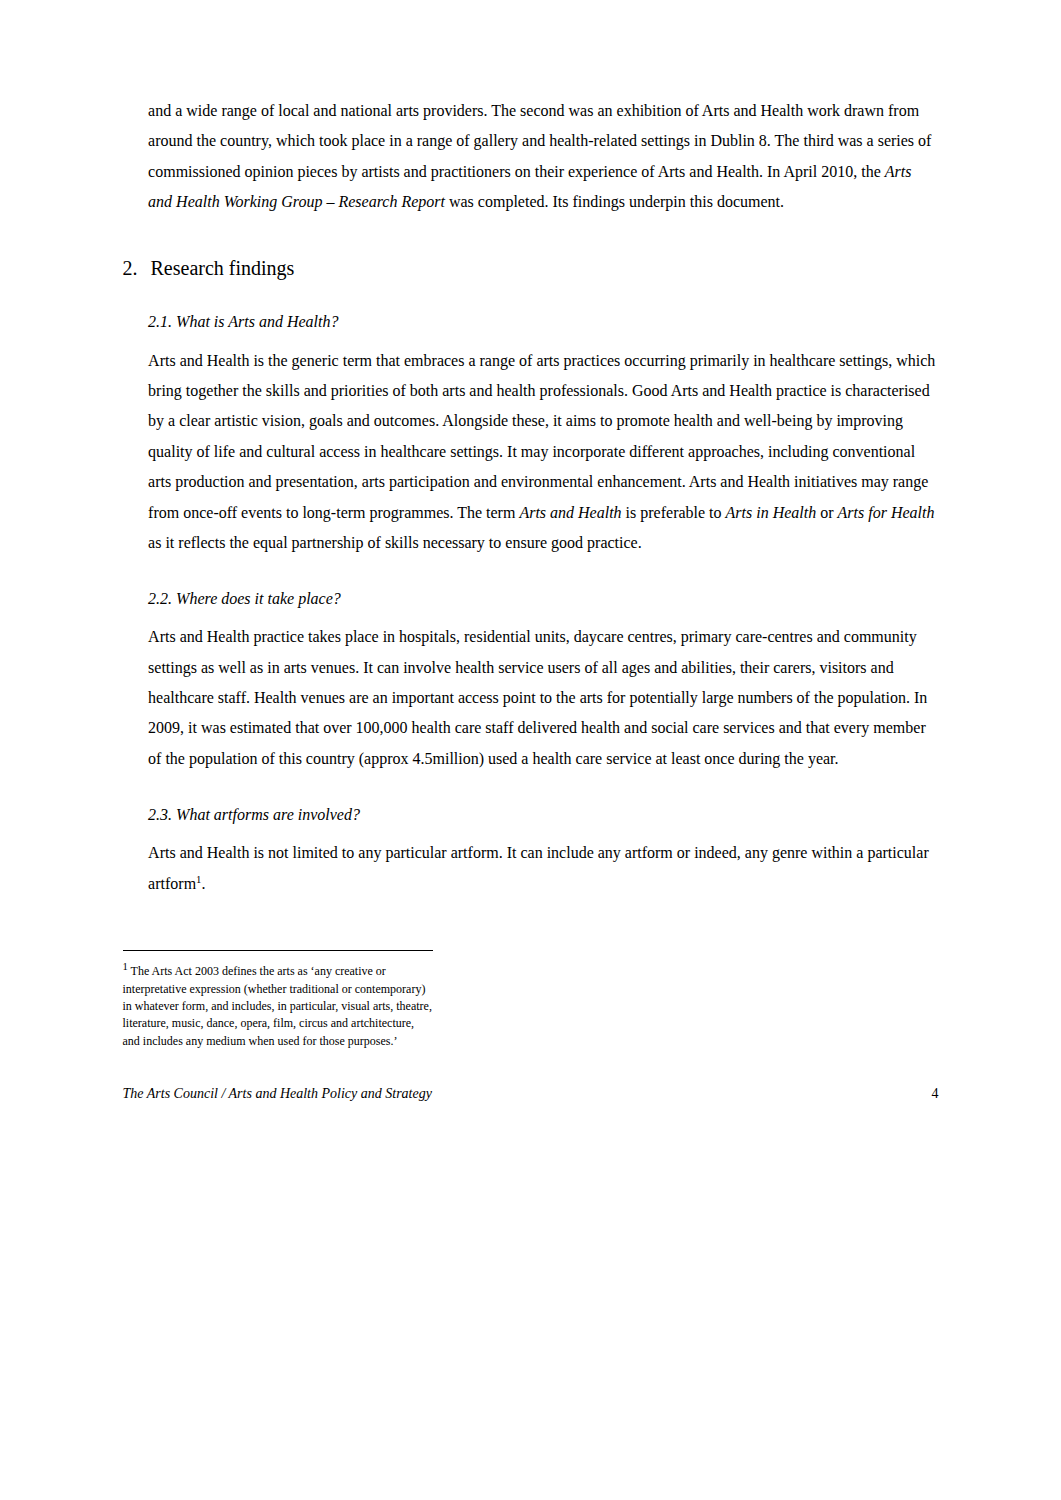and a wide range of local and national arts providers. The second was an exhibition of Arts and Health work drawn from around the country, which took place in a range of gallery and health-related settings in Dublin 8. The third was a series of commissioned opinion pieces by artists and practitioners on their experience of Arts and Health. In April 2010, the Arts and Health Working Group – Research Report was completed. Its findings underpin this document.
2. Research findings
2.1. What is Arts and Health?
Arts and Health is the generic term that embraces a range of arts practices occurring primarily in healthcare settings, which bring together the skills and priorities of both arts and health professionals. Good Arts and Health practice is characterised by a clear artistic vision, goals and outcomes. Alongside these, it aims to promote health and well-being by improving quality of life and cultural access in healthcare settings. It may incorporate different approaches, including conventional arts production and presentation, arts participation and environmental enhancement. Arts and Health initiatives may range from once-off events to long-term programmes. The term Arts and Health is preferable to Arts in Health or Arts for Health as it reflects the equal partnership of skills necessary to ensure good practice.
2.2. Where does it take place?
Arts and Health practice takes place in hospitals, residential units, daycare centres, primary care-centres and community settings as well as in arts venues. It can involve health service users of all ages and abilities, their carers, visitors and healthcare staff. Health venues are an important access point to the arts for potentially large numbers of the population. In 2009, it was estimated that over 100,000 health care staff delivered health and social care services and that every member of the population of this country (approx 4.5million) used a health care service at least once during the year.
2.3. What artforms are involved?
Arts and Health is not limited to any particular artform. It can include any artform or indeed, any genre within a particular artform1.
1 The Arts Act 2003 defines the arts as ‘any creative or interpretative expression (whether traditional or contemporary) in whatever form, and includes, in particular, visual arts, theatre, literature, music, dance, opera, film, circus and artchitecture, and includes any medium when used for those purposes.’
The Arts Council / Arts and Health Policy and Strategy 4